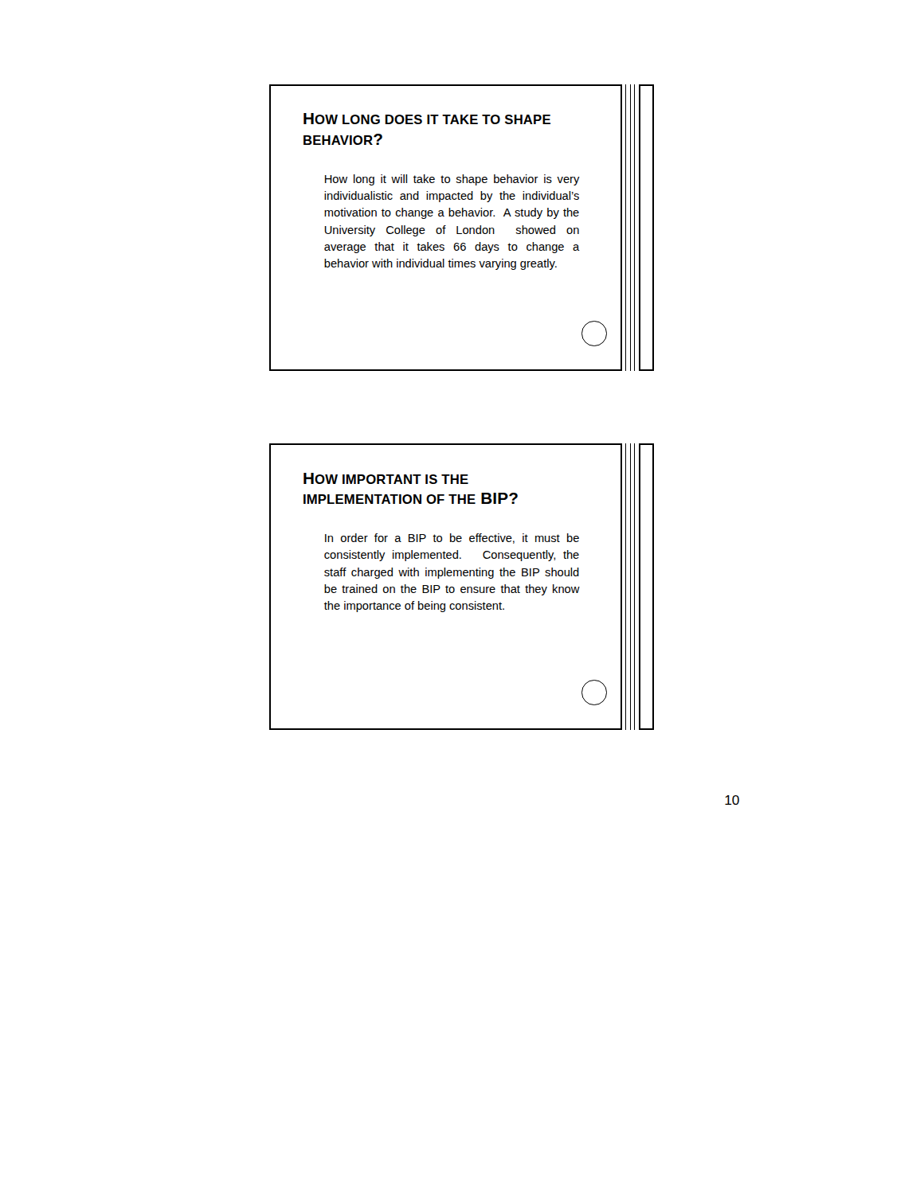How long does it take to shape
behavior?
How long it will take to shape behavior is very individualistic and impacted by the individual’s motivation to change a behavior. A study by the University College of London showed on average that it takes 66 days to change a behavior with individual times varying greatly.
How important is the
implementation of the BIP?
In order for a BIP to be effective, it must be consistently implemented. Consequently, the staff charged with implementing the BIP should be trained on the BIP to ensure that they know the importance of being consistent.
10